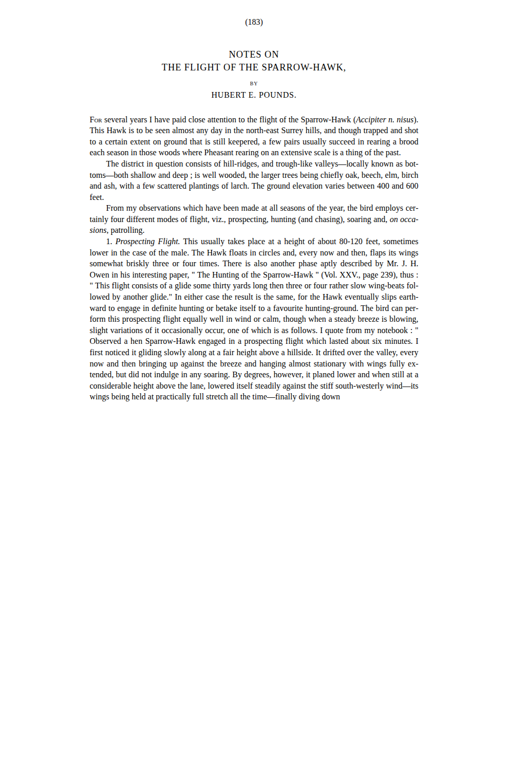(183)
Notes on
The Flight of the Sparrow-Hawk,
BY
HUBERT E. POUNDS.
For several years I have paid close attention to the flight of the Sparrow-Hawk (Accipiter n. nisus). This Hawk is to be seen almost any day in the north-east Surrey hills, and though trapped and shot to a certain extent on ground that is still keepered, a few pairs usually succeed in rearing a brood each season in those woods where Pheasant rearing on an extensive scale is a thing of the past.
The district in question consists of hill-ridges, and trough-like valleys—locally known as bottoms—both shallow and deep ; is well wooded, the larger trees being chiefly oak, beech, elm, birch and ash, with a few scattered plantings of larch. The ground elevation varies between 400 and 600 feet.
From my observations which have been made at all seasons of the year, the bird employs certainly four different modes of flight, viz., prospecting, hunting (and chasing), soaring and, on occasions, patrolling.
1. Prospecting Flight. This usually takes place at a height of about 80-120 feet, sometimes lower in the case of the male. The Hawk floats in circles and, every now and then, flaps its wings somewhat briskly three or four times. There is also another phase aptly described by Mr. J. H. Owen in his interesting paper, " The Hunting of the Sparrow-Hawk " (Vol. XXV., page 239), thus : " This flight consists of a glide some thirty yards long then three or four rather slow wing-beats followed by another glide." In either case the result is the same, for the Hawk eventually slips earthward to engage in definite hunting or betake itself to a favourite hunting-ground. The bird can perform this prospecting flight equally well in wind or calm, though when a steady breeze is blowing, slight variations of it occasionally occur, one of which is as follows. I quote from my notebook : " Observed a hen Sparrow-Hawk engaged in a prospecting flight which lasted about six minutes. I first noticed it gliding slowly along at a fair height above a hillside. It drifted over the valley, every now and then bringing up against the breeze and hanging almost stationary with wings fully extended, but did not indulge in any soaring. By degrees, however, it planed lower and when still at a considerable height above the lane, lowered itself steadily against the stiff south-westerly wind—its wings being held at practically full stretch all the time—finally diving down